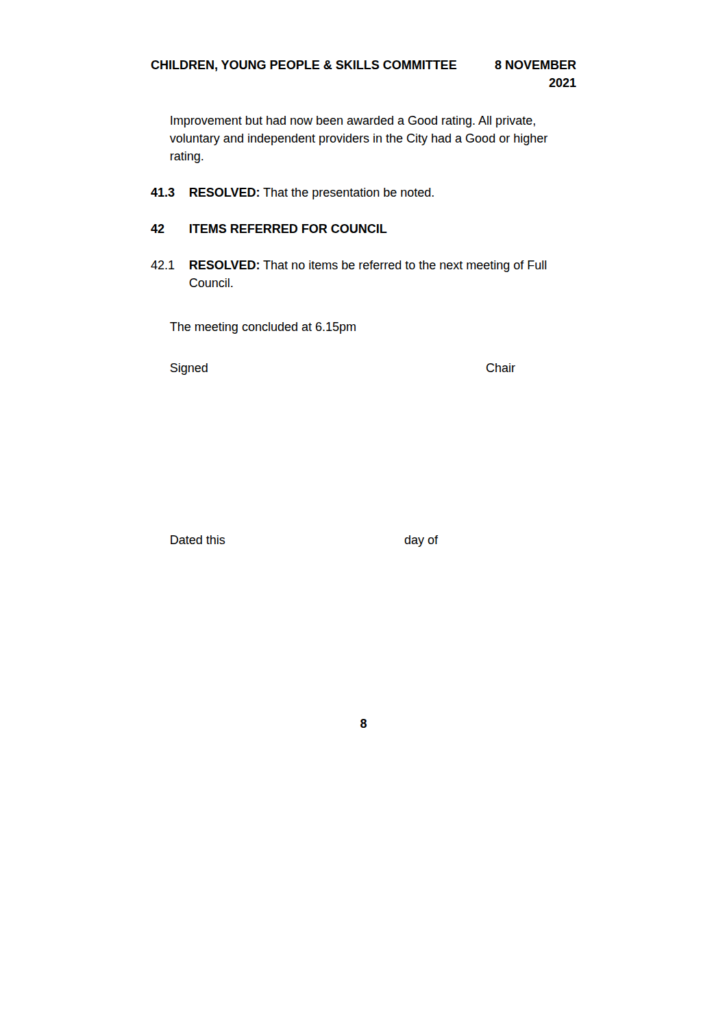Children, Young People & Skills Committee
8 November 2021
Improvement but had now been awarded a Good rating. All private, voluntary and independent providers in the City had a Good or higher rating.
41.3
RESOLVED: That the presentation be noted.
42
Items referred for Council
42.1
RESOLVED: That no items be referred to the next meeting of Full Council.
The meeting concluded at 6.15pm
Signed
Chair
Dated this
day of
8